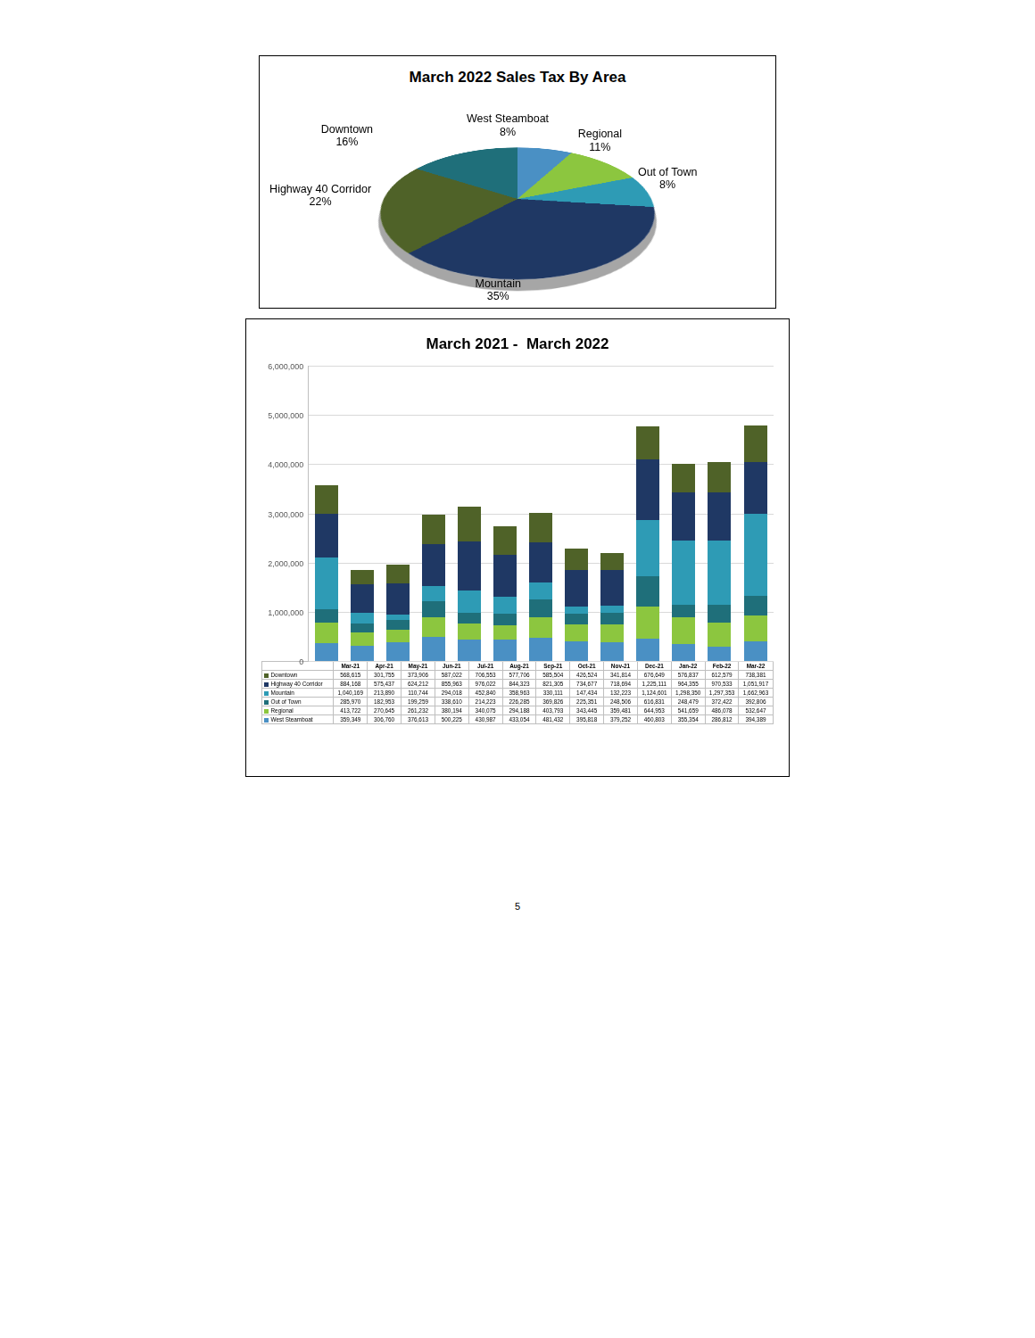March 2022 Sales Tax By Area
Downtown
16%
West Steamboat
8%
Regional
11%
Out of Town
8%
Highway 40 Corridor
22%
Mountain
35%
March 2021 - March 2022
6,000,000
5,000,000
4,000,000
3,000,000
2,000,000
1,000,000
0
| | Mar-21 | Apr-21 | May-21 | Jun-21 | Jul-21 | Aug-21 | Sep-21 | Oct-21 | Nov-21 | Dec-21 | Jan-22 | Feb-22 | Mar-22 |
| --- | --- | --- | --- | --- | --- | --- | --- | --- | --- | --- | --- | --- | --- |
| Downtown | 568,615 | 301,755 | 373,906 | 587,022 | 706,553 | 577,706 | 585,504 | 426,524 | 341,814 | 676,649 | 576,837 | 612,579 | 738,381 |
| Highway 40 Corridor | 884,168 | 575,437 | 624,212 | 855,963 | 976,022 | 844,323 | 821,305 | 734,677 | 718,694 | 1,225,111 | 964,355 | 970,533 | 1,051,917 |
| Mountain | 1,040,169 | 213,890 | 110,744 | 294,018 | 452,840 | 358,963 | 330,111 | 147,434 | 132,223 | 1,124,601 | 1,298,350 | 1,297,353 | 1,662,963 |
| Out of Town | 285,970 | 182,953 | 199,259 | 338,610 | 214,223 | 226,285 | 369,826 | 225,351 | 248,506 | 616,831 | 248,479 | 372,422 | 392,806 |
| Regional | 413,722 | 270,645 | 261,232 | 380,194 | 340,075 | 294,188 | 403,793 | 343,445 | 359,481 | 644,953 | 541,659 | 486,078 | 532,647 |
| West Steamboat | 359,349 | 306,760 | 376,613 | 500,225 | 430,987 | 433,054 | 481,432 | 395,818 | 379,252 | 460,803 | 355,354 | 286,812 | 394,389 |
5